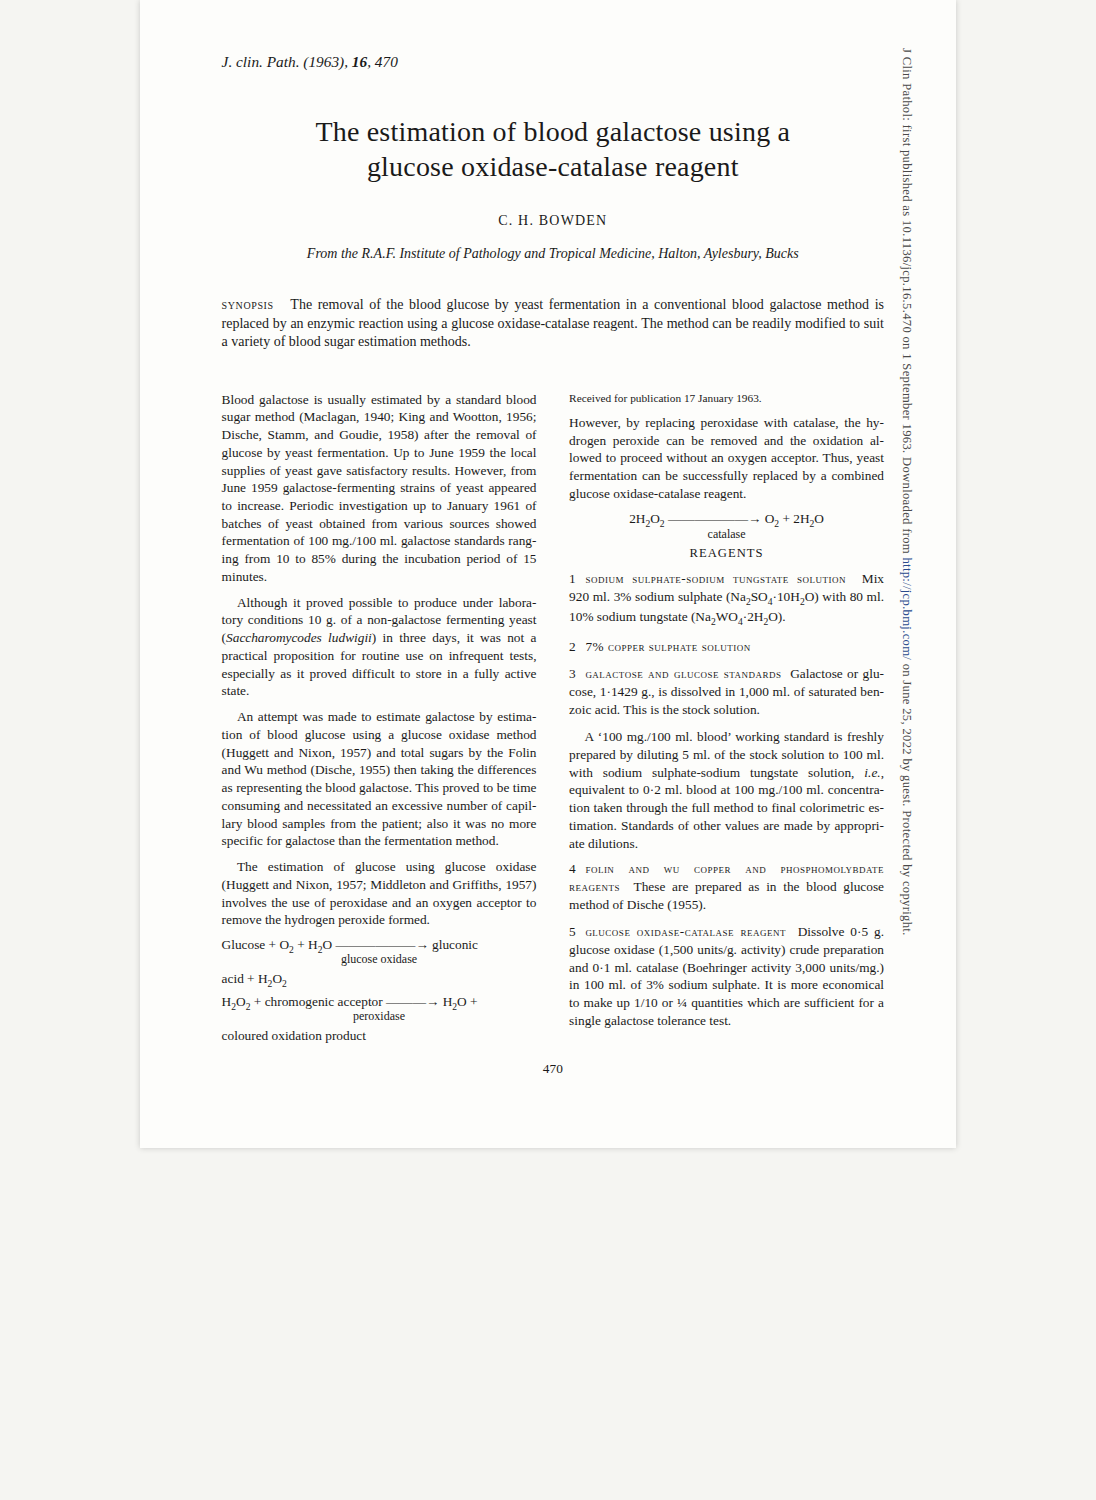J Clin Pathol: first published as 10.1136/jcp.16.5.470 on 1 September 1963. Downloaded from http://jcp.bmj.com/ on June 25, 2022 by guest. Protected by copyright.
J. clin. Path. (1963), 16, 470
The estimation of blood galactose using a
glucose oxidase-catalase reagent
C. H. BOWDEN
From the R.A.F. Institute of Pathology and Tropical Medicine, Halton, Aylesbury, Bucks
synopsis The removal of the blood glucose by yeast fermentation in a conventional blood galactose method is replaced by an enzymic reaction using a glucose oxidase-catalase reagent. The method can be readily modified to suit a variety of blood sugar estimation methods.
Blood galactose is usually estimated by a standard blood sugar method (Maclagan, 1940; King and Wootton, 1956; Dische, Stamm, and Goudie, 1958) after the removal of glucose by yeast fermentation. Up to June 1959 the local supplies of yeast gave satisfactory results. However, from June 1959 galactose-fermenting strains of yeast appeared to increase. Periodic investigation up to January 1961 of batches of yeast obtained from various sources showed fermentation of 100 mg./100 ml. galactose standards ranging from 10 to 85% during the incubation period of 15 minutes.
Although it proved possible to produce under laboratory conditions 10 g. of a non-galactose fermenting yeast (Saccharomycodes ludwigii) in three days, it was not a practical proposition for routine use on infrequent tests, especially as it proved difficult to store in a fully active state.
An attempt was made to estimate galactose by estimation of blood glucose using a glucose oxidase method (Huggett and Nixon, 1957) and total sugars by the Folin and Wu method (Dische, 1955) then taking the differences as representing the blood galactose. This proved to be time consuming and necessitated an excessive number of capillary blood samples from the patient; also it was no more specific for galactose than the fermentation method.
The estimation of glucose using glucose oxidase (Huggett and Nixon, 1957; Middleton and Griffiths, 1957) involves the use of peroxidase and an oxygen acceptor to remove the hydrogen peroxide formed.
Glucose + O2 + H2O ——————→ gluconicglucose oxidase
acid + H2O2
H2O2 + chromogenic acceptor ———→ H2O +peroxidase
coloured oxidation product
Received for publication 17 January 1963.
However, by replacing peroxidase with catalase, the hydrogen peroxide can be removed and the oxidation allowed to proceed without an oxygen acceptor. Thus, yeast fermentation can be successfully replaced by a combined glucose oxidase-catalase reagent.
2H2O2 ——————→ O2 + 2H2Ocatalase
REAGENTS
1 sodium sulphate-sodium tungstate solution Mix 920 ml. 3% sodium sulphate (Na2SO4·10H2O) with 80 ml. 10% sodium tungstate (Na2WO4·2H2O).
27% copper sulphate solution
3 galactose and glucose standards Galactose or glucose, 1·1429 g., is dissolved in 1,000 ml. of saturated benzoic acid. This is the stock solution.
A ‘100 mg./100 ml. blood’ working standard is freshly prepared by diluting 5 ml. of the stock solution to 100 ml. with sodium sulphate-sodium tungstate solution, i.e., equivalent to 0·2 ml. blood at 100 mg./100 ml. concentration taken through the full method to final colorimetric estimation. Standards of other values are made by appropriate dilutions.
4 folin and wu copper and phosphomolybdate reagents These are prepared as in the blood glucose method of Dische (1955).
5 glucose oxidase-catalase reagent Dissolve 0·5 g. glucose oxidase (1,500 units/g. activity) crude preparation and 0·1 ml. catalase (Boehringer activity 3,000 units/mg.) in 100 ml. of 3% sodium sulphate. It is more economical to make up 1/10 or ¼ quantities which are sufficient for a single galactose tolerance test.
470